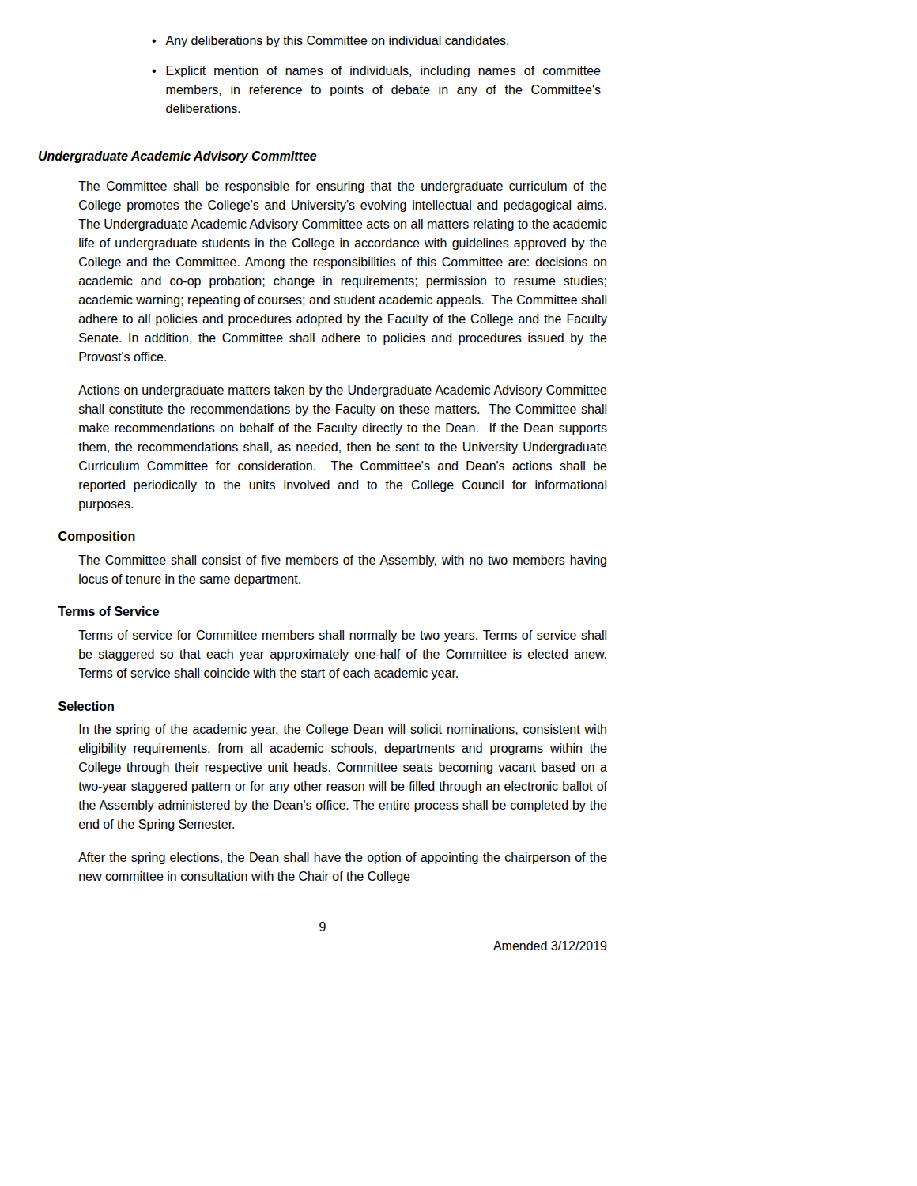Any deliberations by this Committee on individual candidates.
Explicit mention of names of individuals, including names of committee members, in reference to points of debate in any of the Committee's deliberations.
Undergraduate Academic Advisory Committee
The Committee shall be responsible for ensuring that the undergraduate curriculum of the College promotes the College's and University's evolving intellectual and pedagogical aims. The Undergraduate Academic Advisory Committee acts on all matters relating to the academic life of undergraduate students in the College in accordance with guidelines approved by the College and the Committee. Among the responsibilities of this Committee are: decisions on academic and co-op probation; change in requirements; permission to resume studies; academic warning; repeating of courses; and student academic appeals. The Committee shall adhere to all policies and procedures adopted by the Faculty of the College and the Faculty Senate. In addition, the Committee shall adhere to policies and procedures issued by the Provost's office.
Actions on undergraduate matters taken by the Undergraduate Academic Advisory Committee shall constitute the recommendations by the Faculty on these matters. The Committee shall make recommendations on behalf of the Faculty directly to the Dean. If the Dean supports them, the recommendations shall, as needed, then be sent to the University Undergraduate Curriculum Committee for consideration. The Committee's and Dean's actions shall be reported periodically to the units involved and to the College Council for informational purposes.
Composition
The Committee shall consist of five members of the Assembly, with no two members having locus of tenure in the same department.
Terms of Service
Terms of service for Committee members shall normally be two years. Terms of service shall be staggered so that each year approximately one-half of the Committee is elected anew. Terms of service shall coincide with the start of each academic year.
Selection
In the spring of the academic year, the College Dean will solicit nominations, consistent with eligibility requirements, from all academic schools, departments and programs within the College through their respective unit heads. Committee seats becoming vacant based on a two-year staggered pattern or for any other reason will be filled through an electronic ballot of the Assembly administered by the Dean's office. The entire process shall be completed by the end of the Spring Semester.
After the spring elections, the Dean shall have the option of appointing the chairperson of the new committee in consultation with the Chair of the College
9
Amended 3/12/2019